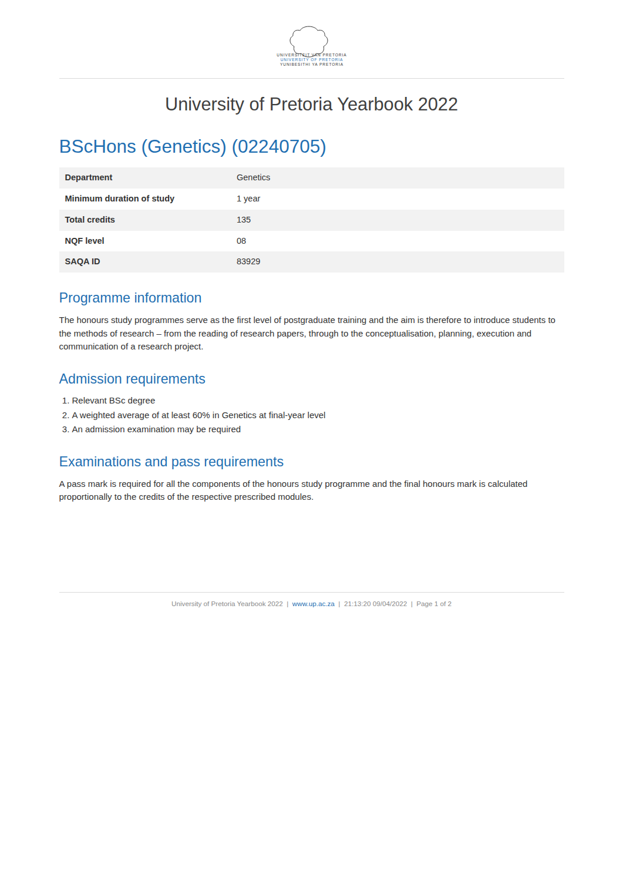University of Pretoria Yearbook 2022
BScHons (Genetics) (02240705)
| Department | Genetics |
| Minimum duration of study | 1 year |
| Total credits | 135 |
| NQF level | 08 |
| SAQA ID | 83929 |
Programme information
The honours study programmes serve as the first level of postgraduate training and the aim is therefore to introduce students to the methods of research – from the reading of research papers, through to the conceptualisation, planning, execution and communication of a research project.
Admission requirements
Relevant BSc degree
A weighted average of at least 60% in Genetics at final-year level
An admission examination may be required
Examinations and pass requirements
A pass mark is required for all the components of the honours study programme and the final honours mark is calculated proportionally to the credits of the respective prescribed modules.
University of Pretoria Yearbook 2022 | www.up.ac.za | 21:13:20 09/04/2022 | Page 1 of 2